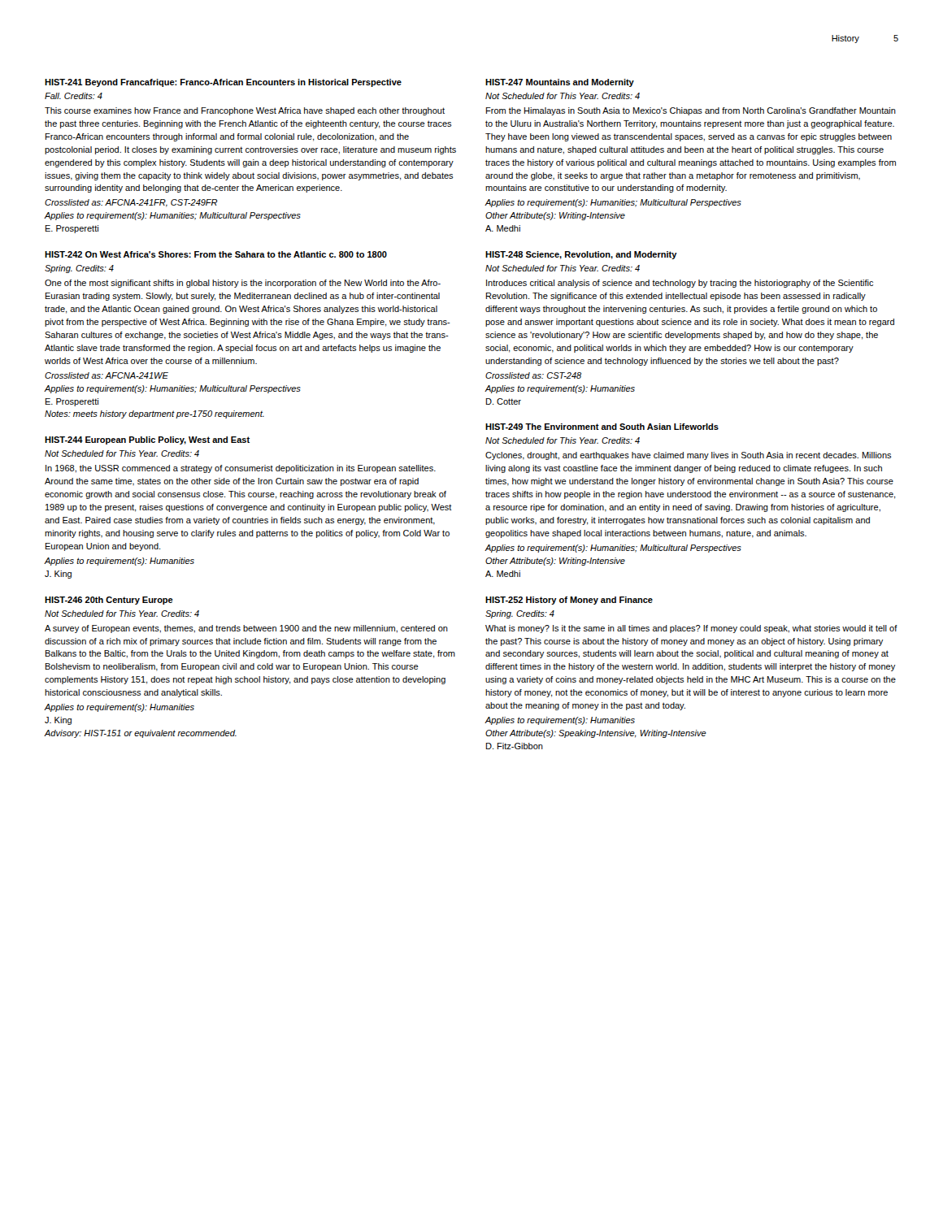History5
HIST-241 Beyond Francafrique: Franco-African Encounters in Historical Perspective
Fall. Credits: 4
This course examines how France and Francophone West Africa have shaped each other throughout the past three centuries. Beginning with the French Atlantic of the eighteenth century, the course traces Franco-African encounters through informal and formal colonial rule, decolonization, and the postcolonial period. It closes by examining current controversies over race, literature and museum rights engendered by this complex history. Students will gain a deep historical understanding of contemporary issues, giving them the capacity to think widely about social divisions, power asymmetries, and debates surrounding identity and belonging that de-center the American experience.
Crosslisted as: AFCNA-241FR, CST-249FR
Applies to requirement(s): Humanities; Multicultural Perspectives
E. Prosperetti
HIST-242 On West Africa's Shores: From the Sahara to the Atlantic c. 800 to 1800
Spring. Credits: 4
One of the most significant shifts in global history is the incorporation of the New World into the Afro-Eurasian trading system. Slowly, but surely, the Mediterranean declined as a hub of inter-continental trade, and the Atlantic Ocean gained ground. On West Africa's Shores analyzes this world-historical pivot from the perspective of West Africa. Beginning with the rise of the Ghana Empire, we study trans-Saharan cultures of exchange, the societies of West Africa's Middle Ages, and the ways that the trans-Atlantic slave trade transformed the region. A special focus on art and artefacts helps us imagine the worlds of West Africa over the course of a millennium.
Crosslisted as: AFCNA-241WE
Applies to requirement(s): Humanities; Multicultural Perspectives
E. Prosperetti
Notes: meets history department pre-1750 requirement.
HIST-244 European Public Policy, West and East
Not Scheduled for This Year. Credits: 4
In 1968, the USSR commenced a strategy of consumerist depoliticization in its European satellites. Around the same time, states on the other side of the Iron Curtain saw the postwar era of rapid economic growth and social consensus close. This course, reaching across the revolutionary break of 1989 up to the present, raises questions of convergence and continuity in European public policy, West and East. Paired case studies from a variety of countries in fields such as energy, the environment, minority rights, and housing serve to clarify rules and patterns to the politics of policy, from Cold War to European Union and beyond.
Applies to requirement(s): Humanities
J. King
HIST-246 20th Century Europe
Not Scheduled for This Year. Credits: 4
A survey of European events, themes, and trends between 1900 and the new millennium, centered on discussion of a rich mix of primary sources that include fiction and film. Students will range from the Balkans to the Baltic, from the Urals to the United Kingdom, from death camps to the welfare state, from Bolshevism to neoliberalism, from European civil and cold war to European Union. This course complements History 151, does not repeat high school history, and pays close attention to developing historical consciousness and analytical skills.
Applies to requirement(s): Humanities
J. King
Advisory: HIST-151 or equivalent recommended.
HIST-247 Mountains and Modernity
Not Scheduled for This Year. Credits: 4
From the Himalayas in South Asia to Mexico's Chiapas and from North Carolina's Grandfather Mountain to the Uluru in Australia's Northern Territory, mountains represent more than just a geographical feature. They have been long viewed as transcendental spaces, served as a canvas for epic struggles between humans and nature, shaped cultural attitudes and been at the heart of political struggles. This course traces the history of various political and cultural meanings attached to mountains. Using examples from around the globe, it seeks to argue that rather than a metaphor for remoteness and primitivism, mountains are constitutive to our understanding of modernity.
Applies to requirement(s): Humanities; Multicultural Perspectives
Other Attribute(s): Writing-Intensive
A. Medhi
HIST-248 Science, Revolution, and Modernity
Not Scheduled for This Year. Credits: 4
Introduces critical analysis of science and technology by tracing the historiography of the Scientific Revolution. The significance of this extended intellectual episode has been assessed in radically different ways throughout the intervening centuries. As such, it provides a fertile ground on which to pose and answer important questions about science and its role in society. What does it mean to regard science as 'revolutionary'? How are scientific developments shaped by, and how do they shape, the social, economic, and political worlds in which they are embedded? How is our contemporary understanding of science and technology influenced by the stories we tell about the past?
Crosslisted as: CST-248
Applies to requirement(s): Humanities
D. Cotter
HIST-249 The Environment and South Asian Lifeworlds
Not Scheduled for This Year. Credits: 4
Cyclones, drought, and earthquakes have claimed many lives in South Asia in recent decades. Millions living along its vast coastline face the imminent danger of being reduced to climate refugees. In such times, how might we understand the longer history of environmental change in South Asia? This course traces shifts in how people in the region have understood the environment -- as a source of sustenance, a resource ripe for domination, and an entity in need of saving. Drawing from histories of agriculture, public works, and forestry, it interrogates how transnational forces such as colonial capitalism and geopolitics have shaped local interactions between humans, nature, and animals.
Applies to requirement(s): Humanities; Multicultural Perspectives
Other Attribute(s): Writing-Intensive
A. Medhi
HIST-252 History of Money and Finance
Spring. Credits: 4
What is money? Is it the same in all times and places? If money could speak, what stories would it tell of the past? This course is about the history of money and money as an object of history. Using primary and secondary sources, students will learn about the social, political and cultural meaning of money at different times in the history of the western world. In addition, students will interpret the history of money using a variety of coins and money-related objects held in the MHC Art Museum. This is a course on the history of money, not the economics of money, but it will be of interest to anyone curious to learn more about the meaning of money in the past and today.
Applies to requirement(s): Humanities
Other Attribute(s): Speaking-Intensive, Writing-Intensive
D. Fitz-Gibbon